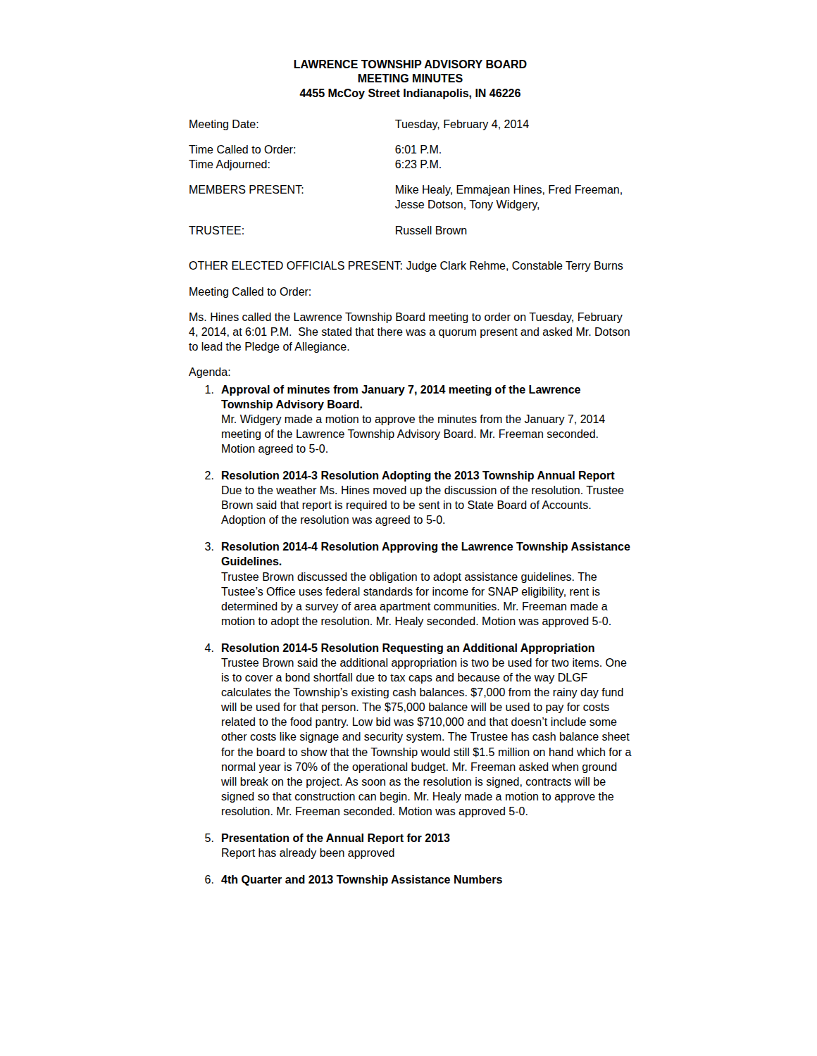LAWRENCE TOWNSHIP ADVISORY BOARD
MEETING MINUTES
4455 McCoy Street Indianapolis, IN 46226
| Meeting Date: | Tuesday, February 4, 2014 |
| Time Called to Order: | 6:01 P.M. |
| Time Adjourned: | 6:23 P.M. |
| MEMBERS PRESENT: | Mike Healy, Emmajean Hines, Fred Freeman, Jesse Dotson, Tony Widgery, |
| TRUSTEE: | Russell Brown |
OTHER ELECTED OFFICIALS PRESENT: Judge Clark Rehme, Constable Terry Burns
Meeting Called to Order:
Ms. Hines called the Lawrence Township Board meeting to order on Tuesday, February 4, 2014, at 6:01 P.M. She stated that there was a quorum present and asked Mr. Dotson to lead the Pledge of Allegiance.
Agenda:
Approval of minutes from January 7, 2014 meeting of the Lawrence Township Advisory Board. Mr. Widgery made a motion to approve the minutes from the January 7, 2014 meeting of the Lawrence Township Advisory Board. Mr. Freeman seconded. Motion agreed to 5-0.
Resolution 2014-3 Resolution Adopting the 2013 Township Annual Report Due to the weather Ms. Hines moved up the discussion of the resolution. Trustee Brown said that report is required to be sent in to State Board of Accounts. Adoption of the resolution was agreed to 5-0.
Resolution 2014-4 Resolution Approving the Lawrence Township Assistance Guidelines. Trustee Brown discussed the obligation to adopt assistance guidelines. The Tustee’s Office uses federal standards for income for SNAP eligibility, rent is determined by a survey of area apartment communities. Mr. Freeman made a motion to adopt the resolution. Mr. Healy seconded. Motion was approved 5-0.
Resolution 2014-5 Resolution Requesting an Additional Appropriation Trustee Brown said the additional appropriation is two be used for two items. One is to cover a bond shortfall due to tax caps and because of the way DLGF calculates the Township’s existing cash balances. $7,000 from the rainy day fund will be used for that person. The $75,000 balance will be used to pay for costs related to the food pantry. Low bid was $710,000 and that doesn’t include some other costs like signage and security system. The Trustee has cash balance sheet for the board to show that the Township would still $1.5 million on hand which for a normal year is 70% of the operational budget. Mr. Freeman asked when ground will break on the project. As soon as the resolution is signed, contracts will be signed so that construction can begin. Mr. Healy made a motion to approve the resolution. Mr. Freeman seconded. Motion was approved 5-0.
Presentation of the Annual Report for 2013 Report has already been approved
4th Quarter and 2013 Township Assistance Numbers